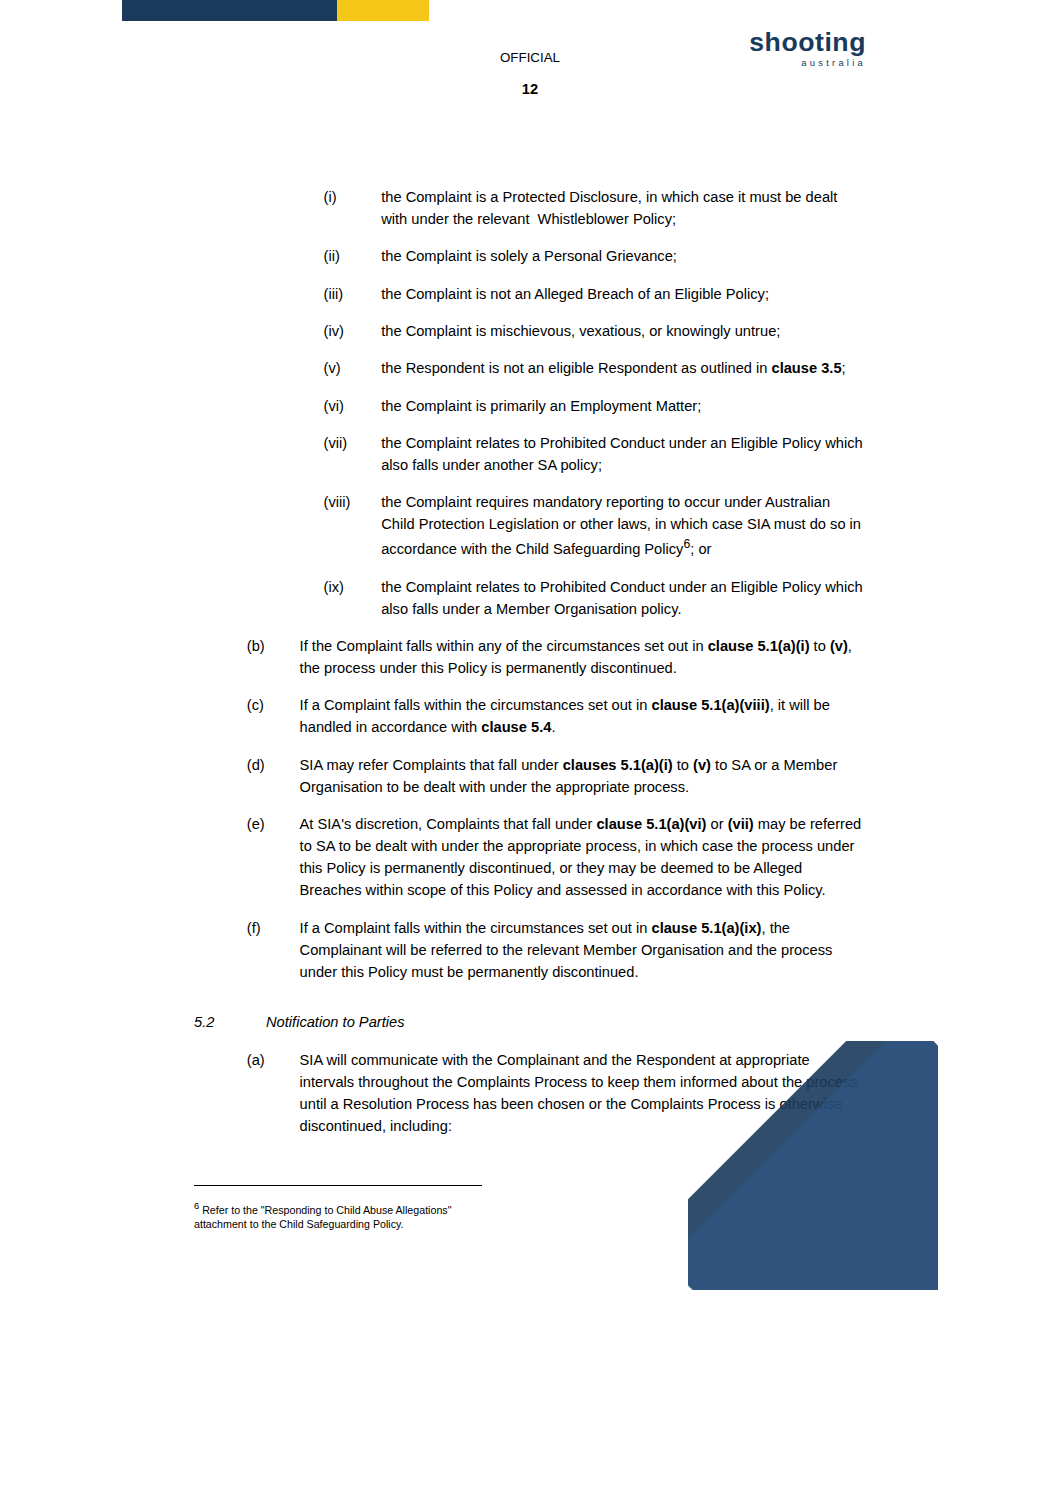OFFICIAL
12
shooting
australia
(i)
the Complaint is a Protected Disclosure, in which case it must be dealt with under the relevant Whistleblower Policy;
(ii)
the Complaint is solely a Personal Grievance;
(iii)
the Complaint is not an Alleged Breach of an Eligible Policy;
(iv)
the Complaint is mischievous, vexatious, or knowingly untrue;
(v)
the Respondent is not an eligible Respondent as outlined in clause 3.5;
(vi)
the Complaint is primarily an Employment Matter;
(vii)
the Complaint relates to Prohibited Conduct under an Eligible Policy which also falls under another SA policy;
(viii)
the Complaint requires mandatory reporting to occur under Australian Child Protection Legislation or other laws, in which case SIA must do so in accordance with the Child Safeguarding Policy6; or
(ix)
the Complaint relates to Prohibited Conduct under an Eligible Policy which also falls under a Member Organisation policy.
(b)
If the Complaint falls within any of the circumstances set out in clause 5.1(a)(i) to (v), the process under this Policy is permanently discontinued.
(c)
If a Complaint falls within the circumstances set out in clause 5.1(a)(viii), it will be handled in accordance with clause 5.4.
(d)
SIA may refer Complaints that fall under clauses 5.1(a)(i) to (v) to SA or a Member Organisation to be dealt with under the appropriate process.
(e)
At SIA's discretion, Complaints that fall under clause 5.1(a)(vi) or (vii) may be referred to SA to be dealt with under the appropriate process, in which case the process under this Policy is permanently discontinued, or they may be deemed to be Alleged Breaches within scope of this Policy and assessed in accordance with this Policy.
(f)
If a Complaint falls within the circumstances set out in clause 5.1(a)(ix), the Complainant will be referred to the relevant Member Organisation and the process under this Policy must be permanently discontinued.
5.2
Notification to Parties
(a)
SIA will communicate with the Complainant and the Respondent at appropriate intervals throughout the Complaints Process to keep them informed about the process until a Resolution Process has been chosen or the Complaints Process is otherwise discontinued, including:
6 Refer to the "Responding to Child Abuse Allegations" attachment to the Child Safeguarding Policy.